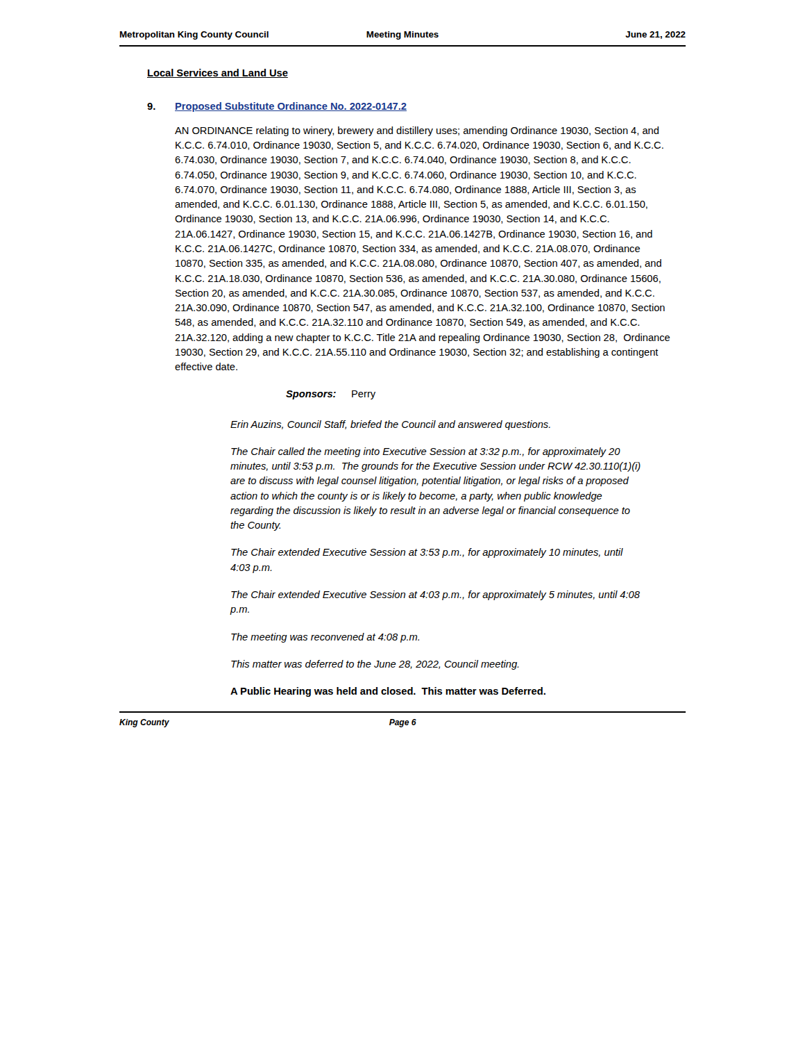Metropolitan King County Council
Meeting Minutes
June 21, 2022
Local Services and Land Use
9.
Proposed Substitute Ordinance No. 2022-0147.2
AN ORDINANCE relating to winery, brewery and distillery uses; amending Ordinance 19030, Section 4, and K.C.C. 6.74.010, Ordinance 19030, Section 5, and K.C.C. 6.74.020, Ordinance 19030, Section 6, and K.C.C. 6.74.030, Ordinance 19030, Section 7, and K.C.C. 6.74.040, Ordinance 19030, Section 8, and K.C.C. 6.74.050, Ordinance 19030, Section 9, and K.C.C. 6.74.060, Ordinance 19030, Section 10, and K.C.C. 6.74.070, Ordinance 19030, Section 11, and K.C.C. 6.74.080, Ordinance 1888, Article III, Section 3, as amended, and K.C.C. 6.01.130, Ordinance 1888, Article III, Section 5, as amended, and K.C.C. 6.01.150, Ordinance 19030, Section 13, and K.C.C. 21A.06.996, Ordinance 19030, Section 14, and K.C.C. 21A.06.1427, Ordinance 19030, Section 15, and K.C.C. 21A.06.1427B, Ordinance 19030, Section 16, and K.C.C. 21A.06.1427C, Ordinance 10870, Section 334, as amended, and K.C.C. 21A.08.070, Ordinance 10870, Section 335, as amended, and K.C.C. 21A.08.080, Ordinance 10870, Section 407, as amended, and K.C.C. 21A.18.030, Ordinance 10870, Section 536, as amended, and K.C.C. 21A.30.080, Ordinance 15606, Section 20, as amended, and K.C.C. 21A.30.085, Ordinance 10870, Section 537, as amended, and K.C.C. 21A.30.090, Ordinance 10870, Section 547, as amended, and K.C.C. 21A.32.100, Ordinance 10870, Section 548, as amended, and K.C.C. 21A.32.110 and Ordinance 10870, Section 549, as amended, and K.C.C. 21A.32.120, adding a new chapter to K.C.C. Title 21A and repealing Ordinance 19030, Section 28, Ordinance 19030, Section 29, and K.C.C. 21A.55.110 and Ordinance 19030, Section 32; and establishing a contingent effective date.
Sponsors: Perry
Erin Auzins, Council Staff, briefed the Council and answered questions.
The Chair called the meeting into Executive Session at 3:32 p.m., for approximately 20 minutes, until 3:53 p.m. The grounds for the Executive Session under RCW 42.30.110(1)(i) are to discuss with legal counsel litigation, potential litigation, or legal risks of a proposed action to which the county is or is likely to become, a party, when public knowledge regarding the discussion is likely to result in an adverse legal or financial consequence to the County.
The Chair extended Executive Session at 3:53 p.m., for approximately 10 minutes, until 4:03 p.m.
The Chair extended Executive Session at 4:03 p.m., for approximately 5 minutes, until 4:08 p.m.
The meeting was reconvened at 4:08 p.m.
This matter was deferred to the June 28, 2022, Council meeting.
A Public Hearing was held and closed. This matter was Deferred.
King County
Page 6